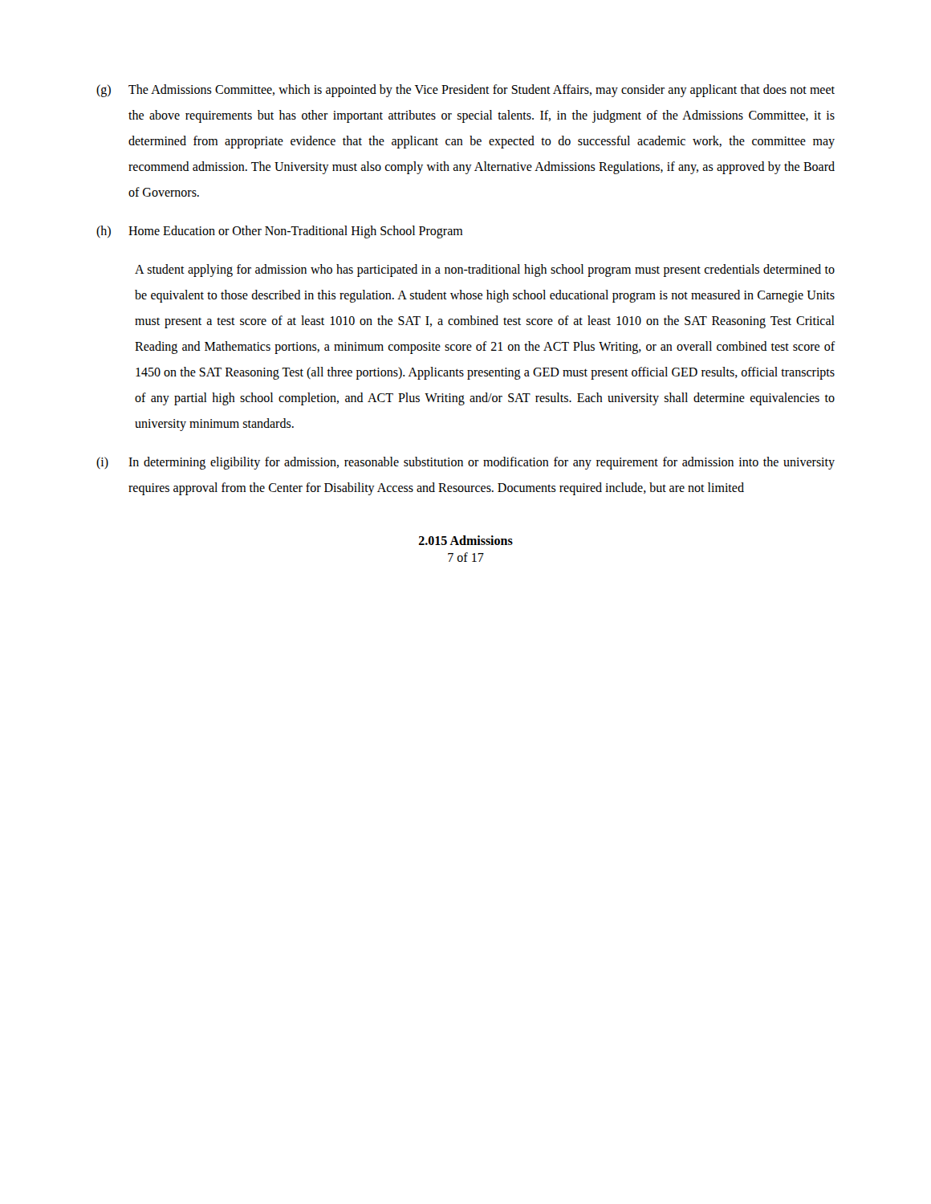(g)
The Admissions Committee, which is appointed by the Vice President for Student Affairs, may consider any applicant that does not meet the above requirements but has other important attributes or special talents. If, in the judgment of the Admissions Committee, it is determined from appropriate evidence that the applicant can be expected to do successful academic work, the committee may recommend admission. The University must also comply with any Alternative Admissions Regulations, if any, as approved by the Board of Governors.
(h)
Home Education or Other Non-Traditional High School Program
A student applying for admission who has participated in a non-traditional high school program must present credentials determined to be equivalent to those described in this regulation. A student whose high school educational program is not measured in Carnegie Units must present a test score of at least 1010 on the SAT I, a combined test score of at least 1010 on the SAT Reasoning Test Critical Reading and Mathematics portions, a minimum composite score of 21 on the ACT Plus Writing, or an overall combined test score of 1450 on the SAT Reasoning Test (all three portions). Applicants presenting a GED must present official GED results, official transcripts of any partial high school completion, and ACT Plus Writing and/or SAT results. Each university shall determine equivalencies to university minimum standards.
(i)
In determining eligibility for admission, reasonable substitution or modification for any requirement for admission into the university requires approval from the Center for Disability Access and Resources. Documents required include, but are not limited
2.015 Admissions
7 of 17